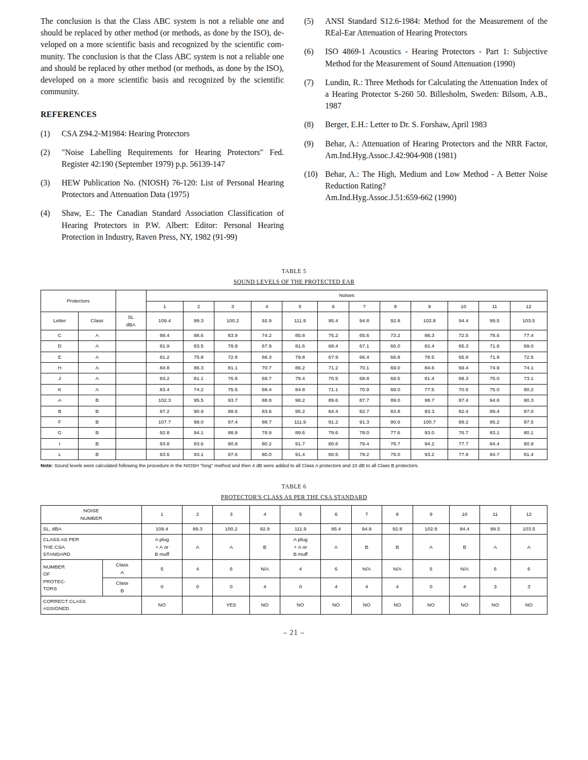The conclusion is that the Class ABC system is not a reliable one and should be replaced by other method (or methods, as done by the ISO), developed on a more scientific basis and recognized by the scientific community. The conclusion is that the Class ABC system is not a reliable one and should be replaced by other method (or methods, as done by the ISO), developed on a more scientific basis and recognized by the scientific community.
REFERENCES
(1) CSA Z94.2-M1984: Hearing Protectors
(2)"Noise Labelling Requirements for Hearing Protectors" Fed. Register 42:190 (September 1979) p.p. 56139-147
(3) HEW Publication No. (NIOSH) 76-120: List of Personal Hearing Protectors and Attenuation Data (1975)
(4) Shaw, E.: The Canadian Standard Association Classification of Hearing Protectors in P.W. Albert: Editor: Personal Hearing Protection in Industry, Raven Press, NY, 1982 (91-99)
(5) ANSI Standard S12.6-1984: Method for the Measurement of the REal-Ear Attenuation of Hearing Protectors
(6) ISO 4869-1 Acoustics - Hearing Protectors - Part 1: Subjective Method for the Measurement of Sound Attenuation (1990)
(7) Lundin, R.: Three Methods for Calculating the Attenuation Index of a Hearing Protector S-260 50. Billesholm, Sweden: Bilsom, A.B., 1987
(8) Berger, E.H.: Letter to Dr. S. Forshaw, April 1983
(9) Behar, A.: Attenuation of Hearing Protectors and the NRR Factor, Am.Ind.Hyg.Assoc.J.42:904-908 (1981)
(10) Behar, A.: The High, Medium and Low Method - A Better Noise Reduction Rating?
Am.Ind.Hyg.Assoc.J.51:659-662 (1990)
TABLE 5
SOUND LEVELS OF THE PROTECTED EAR
| Protectors | | Noises |
| --- | --- | --- |
| 1 | 2 | 3 | 4 | 5 | 6 | 7 | 8 | 9 | 10 | 11 | 12 |
| Letter | Class | SL dBA | 109.4 | 99.3 | 100.2 | 92.9 | 111.9 | 95.4 | 94.8 | 92.8 | 102.8 | 94.4 | 99.5 | 103.5 |
| C | A | | 88.4 | 88.6 | 83.9 | 74.2 | 85.8 | 75.2 | 65.6 | 73.2 | 88.3 | 72.5 | 78.6 | 77.4 |
| D | A | | 81.9 | 83.5 | 78.8 | 67.9 | 81.6 | 68.4 | 67.1 | 66.0 | 82.4 | 65.3 | 71.8 | 69.0 |
| E | A | | 81.2 | 75.8 | 72.8 | 66.3 | 79.8 | 67.9 | 66.4 | 66.8 | 78.5 | 65.9 | 71.9 | 72.5 |
| H | A | | 84.8 | 86.3 | 81.1 | 70.7 | 86.2 | 71.2 | 70.1 | 69.0 | 84.6 | 69.4 | 74.9 | 74.1 |
| J | A | | 83.2 | 81.1 | 76.8 | 69.7 | 79.4 | 70.5 | 68.8 | 69.5 | 81.4 | 68.3 | 75.0 | 73.1 |
| K | A | | 83.4 | 74.2 | 75.5 | 68.4 | 84.8 | 71.1 | 70.9 | 68.0 | 77.5 | 70.5 | 75.0 | 80.2 |
| A | B | | 102.3 | 95.5 | 93.7 | 88.8 | 98.2 | 89.6 | 87.7 | 89.0 | 98.7 | 87.4 | 94.6 | 90.3 |
| B | B | | 97.2 | 90.9 | 88.6 | 83.6 | 95.2 | 84.4 | 82.7 | 83.8 | 93.3 | 82.4 | 89.4 | 87.0 |
| F | B | | 107.7 | 98.0 | 97.4 | 88.7 | 111.9 | 91.2 | 91.3 | 90.6 | 100.7 | 89.2 | 95.2 | 97.5 |
| G | B | | 92.8 | 94.1 | 88.8 | 78.9 | 89.6 | 79.6 | 78.0 | 77.6 | 93.0 | 76.7 | 83.1 | 80.1 |
| I | B | | 93.8 | 93.6 | 90.8 | 80.2 | 91.7 | 80.6 | 79.4 | 78.7 | 94.2 | 77.7 | 84.4 | 80.9 |
| L | B | | 93.6 | 93.1 | 97.6 | 80.0 | 91.4 | 80.5 | 79.2 | 79.0 | 93.2 | 77.9 | 84.7 | 81.4 |
Note: Sound levels were calculated following the procedure in the NIOSH "long" method and then 4 dB were added to all Class A protectors and 10 dB to all Class B protectors.
TABLE 6
PROTECTOR'S CLASS AS PER THE CSA STANDARD
| NOISE NUMBER | 1 | 2 | 3 | 4 | 5 | 6 | 7 | 8 | 9 | 10 | 11 | 12 |
| SL, dBA | 109.4 | 99.3 | 100.2 | 92.9 | 111.9 | 95.4 | 94.8 | 92.8 | 102.8 | 94.4 | 99.5 | 103.5 |
| CLASS AS PER THE CSA STANDARD | A plug + A or B muff | A | A | B | A plug + A or B muff | A | B | B | A | B | A | A |
| NUMBER OF PROTEC- TORS | Class A | 5 | 4 | 6 | N/A | 4 | 6 | N/A | N/A | 5 | N/A | 6 | 6 |
| Class B | 0 | 0 | 0 | 4 | 0 | 4 | 4 | 4 | 0 | 4 | 3 | 3 |
| CORRECT CLASS ASSIGNED | NO | | YES | NO | NO | NO | NO | NO | NO | NO | NO | NO |
– 21 –